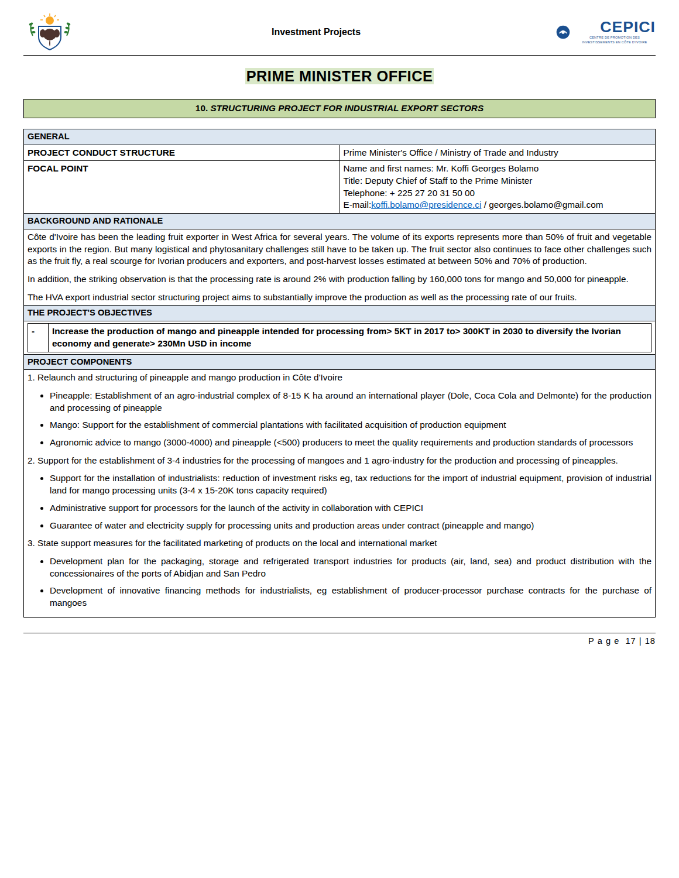Investment Projects
CEPICI CENTRE DE PROMOTION DES INVESTISSEMENTS EN CÔTE D'IVOIRE
PRIME MINISTER OFFICE
10. STRUCTURING PROJECT FOR INDUSTRIAL EXPORT SECTORS
| GENERAL |
| PROJECT CONDUCT STRUCTURE | Prime Minister's Office / Ministry of Trade and Industry |
| FOCAL POINT | Name and first names: Mr. Koffi Georges Bolamo Title: Deputy Chief of Staff to the Prime Minister Telephone: + 225 27 20 31 50 00 E-mail: koffi.bolamo@presidence.ci / georges.bolamo@gmail.com |
| BACKGROUND AND RATIONALE |
| Côte d'Ivoire has been the leading fruit exporter in West Africa for several years. The volume of its exports represents more than 50% of fruit and vegetable exports in the region. But many logistical and phytosanitary challenges still have to be taken up. The fruit sector also continues to face other challenges such as the fruit fly, a real scourge for Ivorian producers and exporters, and post-harvest losses estimated at between 50% and 70% of production. In addition, the striking observation is that the processing rate is around 2% with production falling by 160,000 tons for mango and 50,000 for pineapple. The HVA export industrial sector structuring project aims to substantially improve the production as well as the processing rate of our fruits. |
| THE PROJECT'S OBJECTIVES |
| / - / Increase the production of mango and pineapple intended for processing from> 5KT in 2017 to> 300KT in 2030 to diversify the Ivorian economy and generate> 230Mn USD in income / |
| PROJECT COMPONENTS |
| 1. Relaunch and structuring of pineapple and mango production in Côte d'Ivoire Pineapple: Establishment of an agro-industrial complex of 8-15 K ha around an international player (Dole, Coca Cola and Delmonte) for the production and processing of pineapple Mango: Support for the establishment of commercial plantations with facilitated acquisition of production equipment Agronomic advice to mango (3000-4000) and pineapple (<500) producers to meet the quality requirements and production standards of processors 2. Support for the establishment of 3-4 industries for the processing of mangoes and 1 agro-industry for the production and processing of pineapples. Support for the installation of industrialists: reduction of investment risks eg, tax reductions for the import of industrial equipment, provision of industrial land for mango processing units (3-4 x 15-20K tons capacity required) Administrative support for processors for the launch of the activity in collaboration with CEPICI Guarantee of water and electricity supply for processing units and production areas under contract (pineapple and mango) 3. State support measures for the facilitated marketing of products on the local and international market Development plan for the packaging, storage and refrigerated transport industries for products (air, land, sea) and product distribution with the concessionaires of the ports of Abidjan and San Pedro Development of innovative financing methods for industrialists, eg establishment of producer-processor purchase contracts for the purchase of mangoes |
P a g e 17 | 18